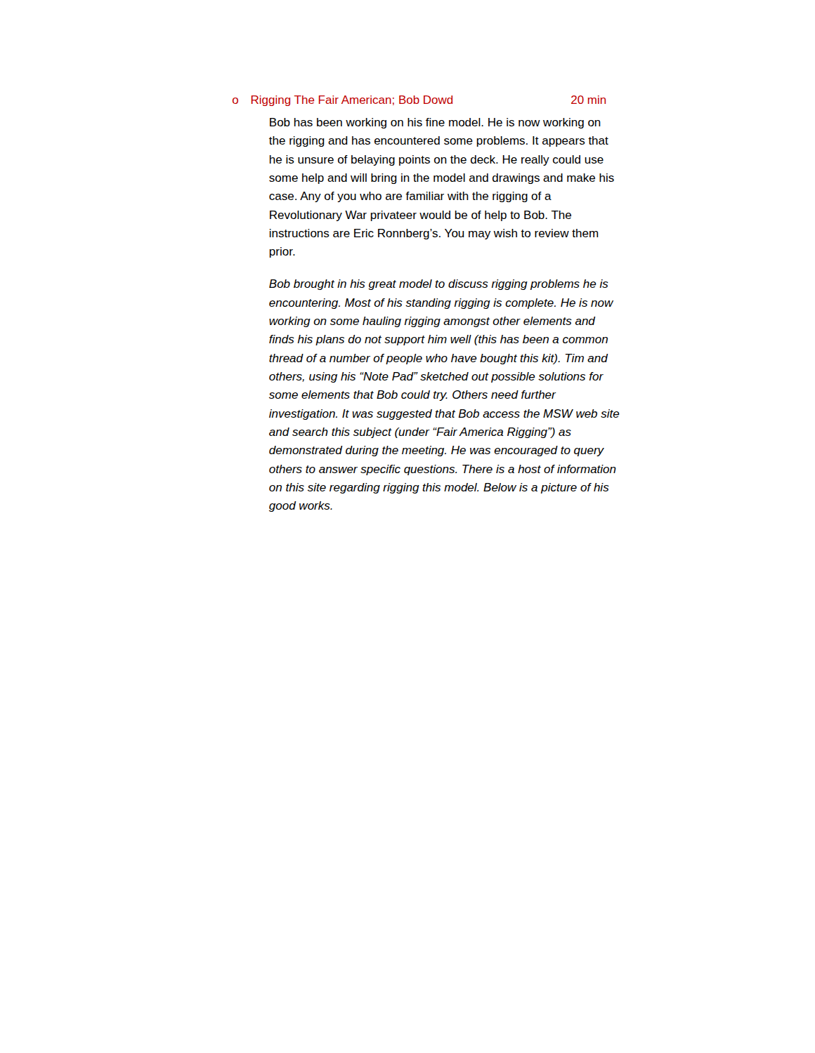Rigging The Fair American; Bob Dowd 20 min
Bob has been working on his fine model. He is now working on the rigging and has encountered some problems. It appears that he is unsure of belaying points on the deck. He really could use some help and will bring in the model and drawings and make his case. Any of you who are familiar with the rigging of a Revolutionary War privateer would be of help to Bob. The instructions are Eric Ronnberg’s. You may wish to review them prior.
Bob brought in his great model to discuss rigging problems he is encountering. Most of his standing rigging is complete. He is now working on some hauling rigging amongst other elements and finds his plans do not support him well (this has been a common thread of a number of people who have bought this kit). Tim and others, using his “Note Pad” sketched out possible solutions for some elements that Bob could try. Others need further investigation. It was suggested that Bob access the MSW web site and search this subject (under “Fair America Rigging”) as demonstrated during the meeting. He was encouraged to query others to answer specific questions. There is a host of information on this site regarding rigging this model. Below is a picture of his good works.